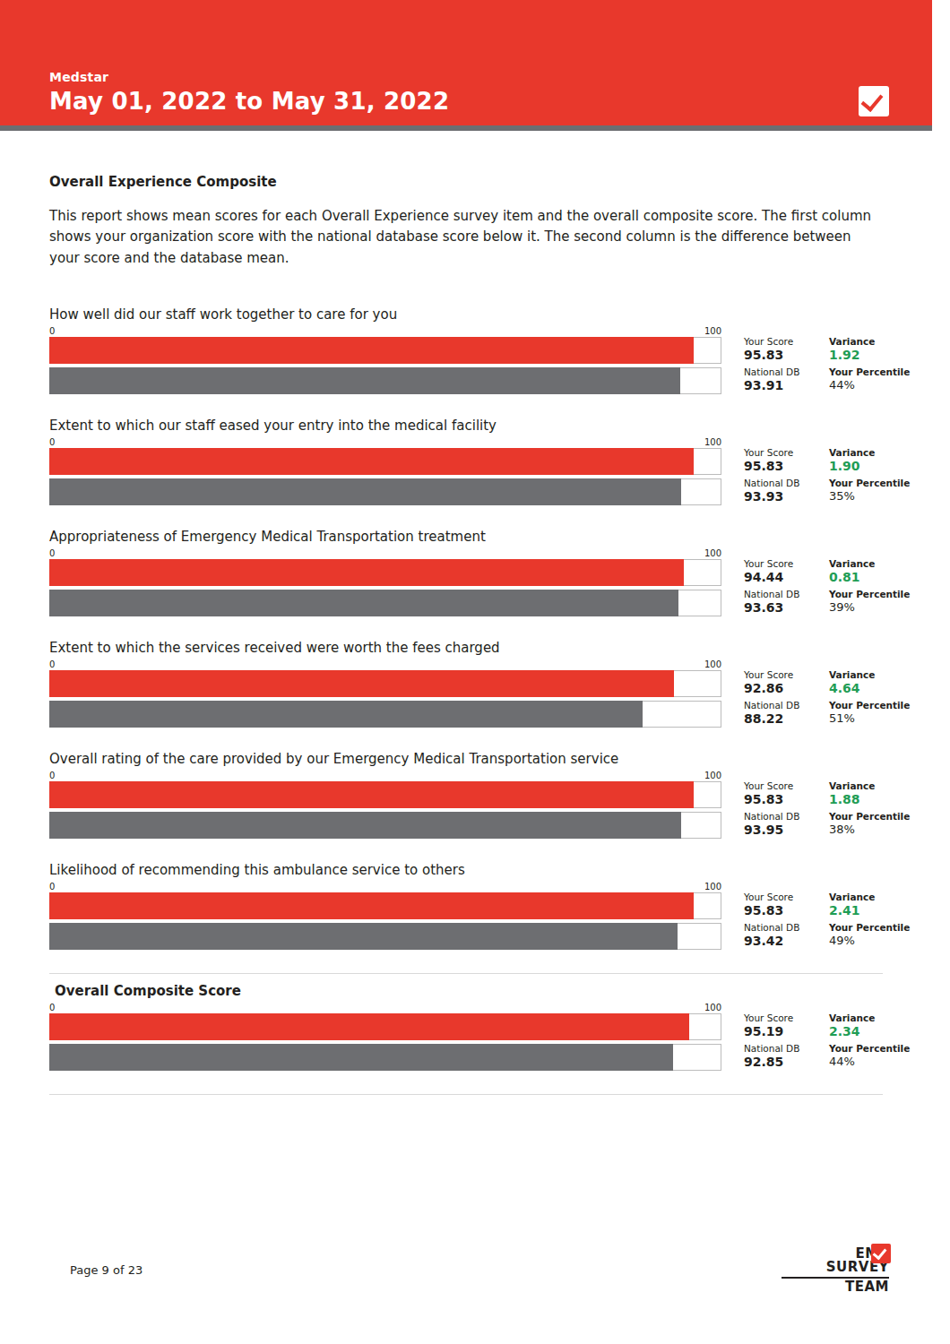Medstar
May 01, 2022 to May 31, 2022
Overall Experience Composite
This report shows mean scores for each Overall Experience survey item and the overall composite score. The first column shows your organization score with the national database score below it. The second column is the difference between your score and the database mean.
How well did our staff work together to care for you
0100
Your Score 95.83 Variance 1.92
National DB 93.91 Your Percentile 44%
Extent to which our staff eased your entry into the medical facility
0100
Your Score 95.83 Variance 1.90
National DB 93.93 Your Percentile 35%
Appropriateness of Emergency Medical Transportation treatment
0100
Your Score 94.44 Variance 0.81
National DB 93.63 Your Percentile 39%
Extent to which the services received were worth the fees charged
0100
Your Score 92.86 Variance 4.64
National DB 88.22 Your Percentile 51%
Overall rating of the care provided by our Emergency Medical Transportation service
0100
Your Score 95.83 Variance 1.88
National DB 93.95 Your Percentile 38%
Likelihood of recommending this ambulance service to others
0100
Your Score 95.83 Variance 2.41
National DB 93.42 Your Percentile 49%
Overall Composite Score
0100
Your Score 95.19 Variance 2.34
National DB 92.85 Your Percentile 44%
Page 9 of 23
EMS SURVEY
TEAM